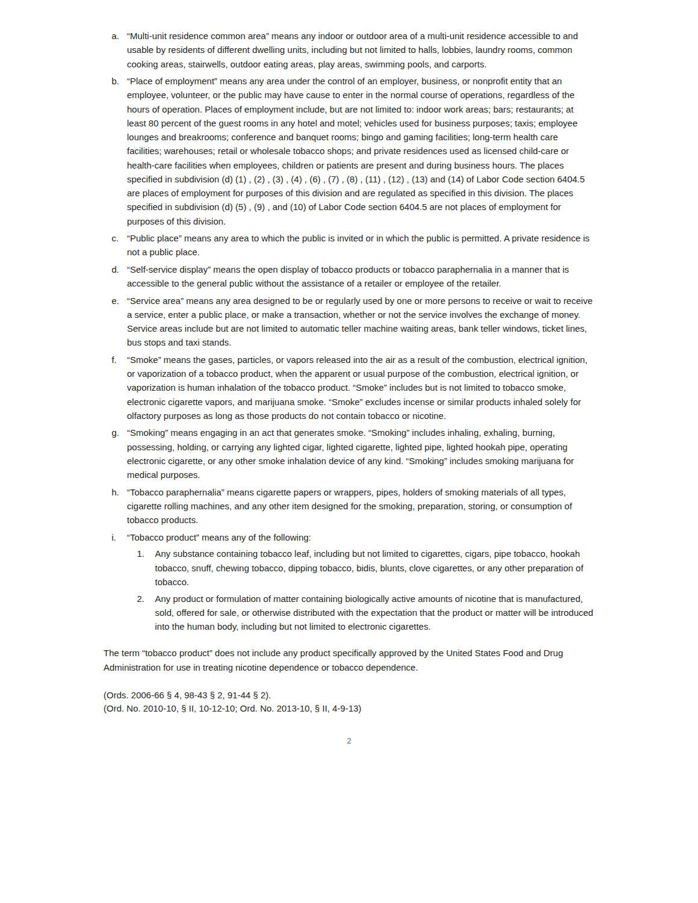“Multi-unit residence common area” means any indoor or outdoor area of a multi-unit residence accessible to and usable by residents of different dwelling units, including but not limited to halls, lobbies, laundry rooms, common cooking areas, stairwells, outdoor eating areas, play areas, swimming pools, and carports.
“Place of employment” means any area under the control of an employer, business, or nonprofit entity that an employee, volunteer, or the public may have cause to enter in the normal course of operations, regardless of the hours of operation. Places of employment include, but are not limited to: indoor work areas; bars; restaurants; at least 80 percent of the guest rooms in any hotel and motel; vehicles used for business purposes; taxis; employee lounges and breakrooms; conference and banquet rooms; bingo and gaming facilities; long-term health care facilities; warehouses; retail or wholesale tobacco shops; and private residences used as licensed child-care or health-care facilities when employees, children or patients are present and during business hours. The places specified in subdivision (d) (1) , (2) , (3) , (4) , (6) , (7) , (8) , (11) , (12) , (13) and (14) of Labor Code section 6404.5 are places of employment for purposes of this division and are regulated as specified in this division. The places specified in subdivision (d) (5) , (9) , and (10) of Labor Code section 6404.5 are not places of employment for purposes of this division.
“Public place” means any area to which the public is invited or in which the public is permitted. A private residence is not a public place.
“Self-service display” means the open display of tobacco products or tobacco paraphernalia in a manner that is accessible to the general public without the assistance of a retailer or employee of the retailer.
“Service area” means any area designed to be or regularly used by one or more persons to receive or wait to receive a service, enter a public place, or make a transaction, whether or not the service involves the exchange of money. Service areas include but are not limited to automatic teller machine waiting areas, bank teller windows, ticket lines, bus stops and taxi stands.
“Smoke” means the gases, particles, or vapors released into the air as a result of the combustion, electrical ignition, or vaporization of a tobacco product, when the apparent or usual purpose of the combustion, electrical ignition, or vaporization is human inhalation of the tobacco product. “Smoke” includes but is not limited to tobacco smoke, electronic cigarette vapors, and marijuana smoke. “Smoke” excludes incense or similar products inhaled solely for olfactory purposes as long as those products do not contain tobacco or nicotine.
“Smoking” means engaging in an act that generates smoke. “Smoking” includes inhaling, exhaling, burning, possessing, holding, or carrying any lighted cigar, lighted cigarette, lighted pipe, lighted hookah pipe, operating electronic cigarette, or any other smoke inhalation device of any kind. “Smoking” includes smoking marijuana for medical purposes.
“Tobacco paraphernalia” means cigarette papers or wrappers, pipes, holders of smoking materials of all types, cigarette rolling machines, and any other item designed for the smoking, preparation, storing, or consumption of tobacco products.
“Tobacco product” means any of the following:
Any substance containing tobacco leaf, including but not limited to cigarettes, cigars, pipe tobacco, hookah tobacco, snuff, chewing tobacco, dipping tobacco, bidis, blunts, clove cigarettes, or any other preparation of tobacco.
Any product or formulation of matter containing biologically active amounts of nicotine that is manufactured, sold, offered for sale, or otherwise distributed with the expectation that the product or matter will be introduced into the human body, including but not limited to electronic cigarettes.
The term “tobacco product” does not include any product specifically approved by the United States Food and Drug Administration for use in treating nicotine dependence or tobacco dependence.
(Ords. 2006-66 § 4, 98-43 § 2, 91-44 § 2).
(Ord. No. 2010-10, § II, 10-12-10; Ord. No. 2013-10, § II, 4-9-13)
2